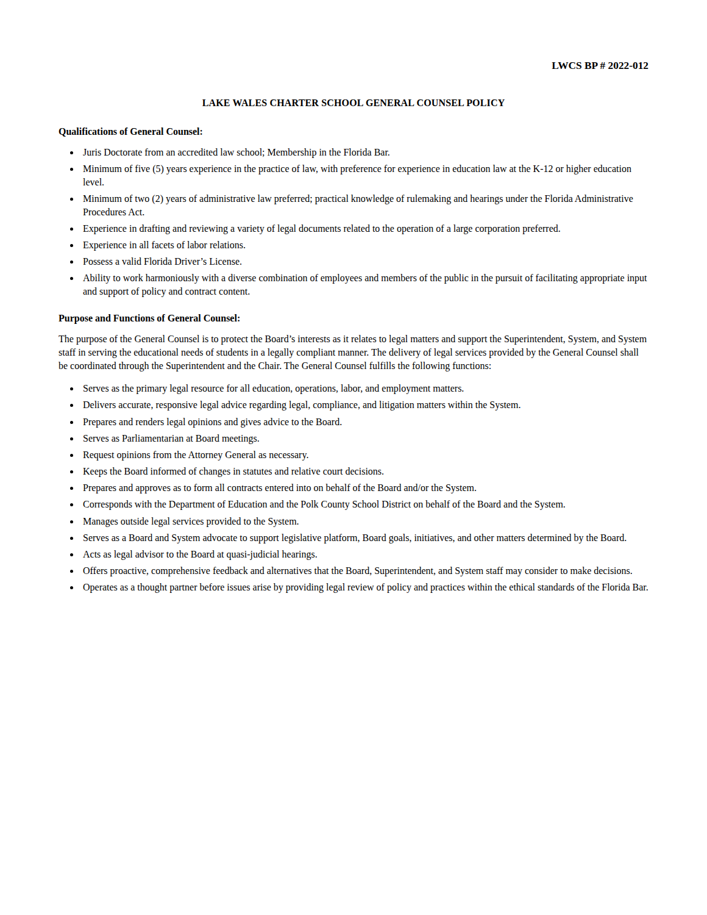LWCS BP # 2022-012
Lake Wales Charter School General Counsel Policy
Qualifications of General Counsel:
Juris Doctorate from an accredited law school; Membership in the Florida Bar.
Minimum of five (5) years experience in the practice of law, with preference for experience in education law at the K-12 or higher education level.
Minimum of two (2) years of administrative law preferred; practical knowledge of rulemaking and hearings under the Florida Administrative Procedures Act.
Experience in drafting and reviewing a variety of legal documents related to the operation of a large corporation preferred.
Experience in all facets of labor relations.
Possess a valid Florida Driver’s License.
Ability to work harmoniously with a diverse combination of employees and members of the public in the pursuit of facilitating appropriate input and support of policy and contract content.
Purpose and Functions of General Counsel:
The purpose of the General Counsel is to protect the Board’s interests as it relates to legal matters and support the Superintendent, System, and System staff in serving the educational needs of students in a legally compliant manner. The delivery of legal services provided by the General Counsel shall be coordinated through the Superintendent and the Chair. The General Counsel fulfills the following functions:
Serves as the primary legal resource for all education, operations, labor, and employment matters.
Delivers accurate, responsive legal advice regarding legal, compliance, and litigation matters within the System.
Prepares and renders legal opinions and gives advice to the Board.
Serves as Parliamentarian at Board meetings.
Request opinions from the Attorney General as necessary.
Keeps the Board informed of changes in statutes and relative court decisions.
Prepares and approves as to form all contracts entered into on behalf of the Board and/or the System.
Corresponds with the Department of Education and the Polk County School District on behalf of the Board and the System.
Manages outside legal services provided to the System.
Serves as a Board and System advocate to support legislative platform, Board goals, initiatives, and other matters determined by the Board.
Acts as legal advisor to the Board at quasi-judicial hearings.
Offers proactive, comprehensive feedback and alternatives that the Board, Superintendent, and System staff may consider to make decisions.
Operates as a thought partner before issues arise by providing legal review of policy and practices within the ethical standards of the Florida Bar.